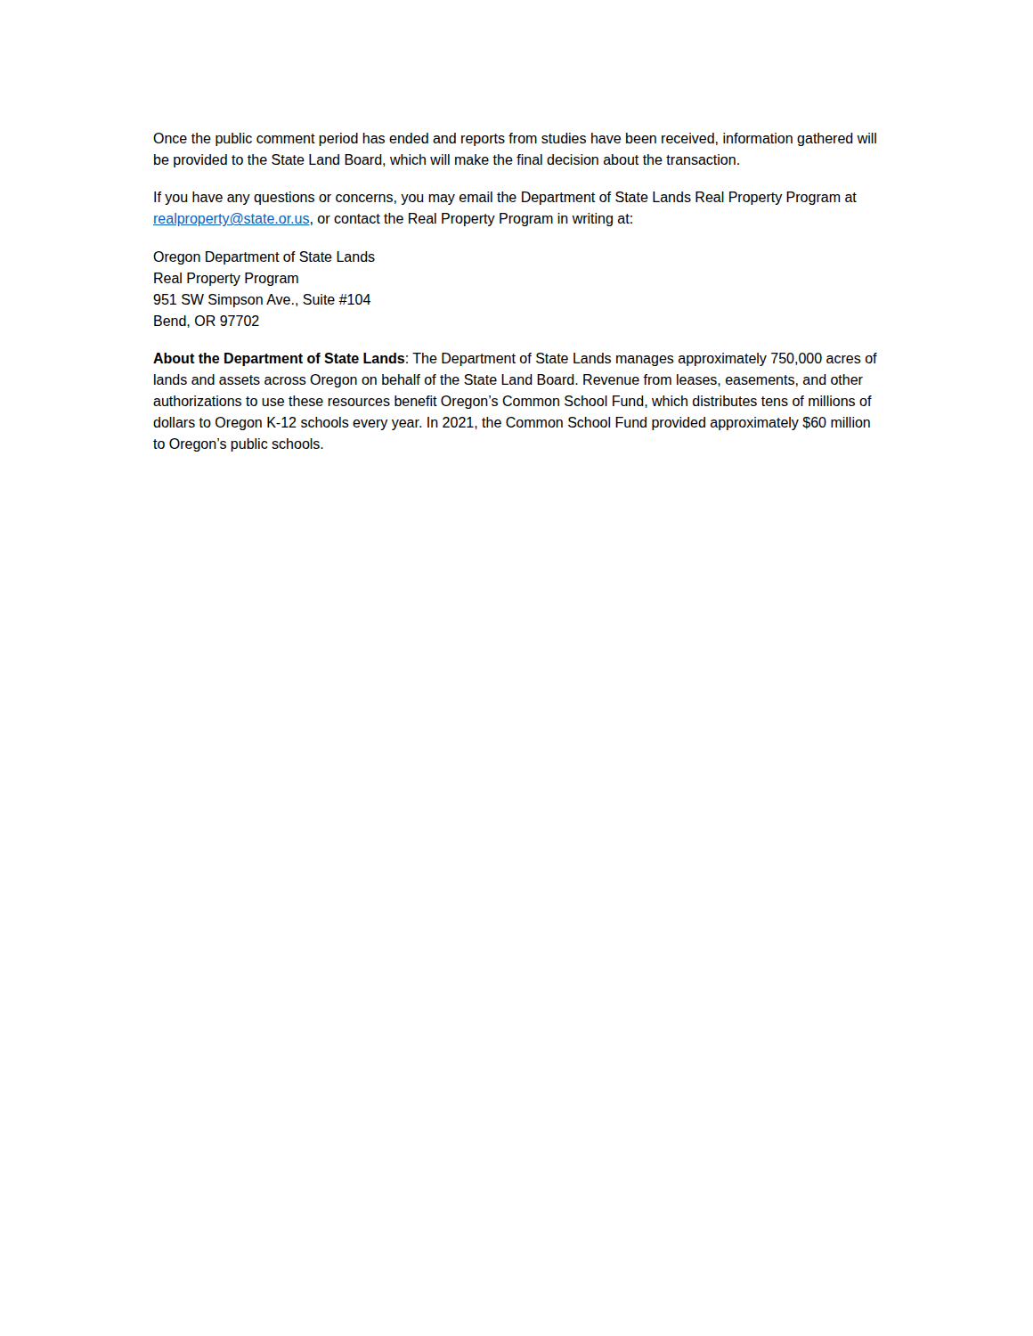Once the public comment period has ended and reports from studies have been received, information gathered will be provided to the State Land Board, which will make the final decision about the transaction.
If you have any questions or concerns, you may email the Department of State Lands Real Property Program at realproperty@state.or.us, or contact the Real Property Program in writing at:
Oregon Department of State Lands Real Property Program 951 SW Simpson Ave., Suite #104 Bend, OR 97702
About the Department of State Lands: The Department of State Lands manages approximately 750,000 acres of lands and assets across Oregon on behalf of the State Land Board. Revenue from leases, easements, and other authorizations to use these resources benefit Oregon’s Common School Fund, which distributes tens of millions of dollars to Oregon K-12 schools every year. In 2021, the Common School Fund provided approximately $60 million to Oregon’s public schools.